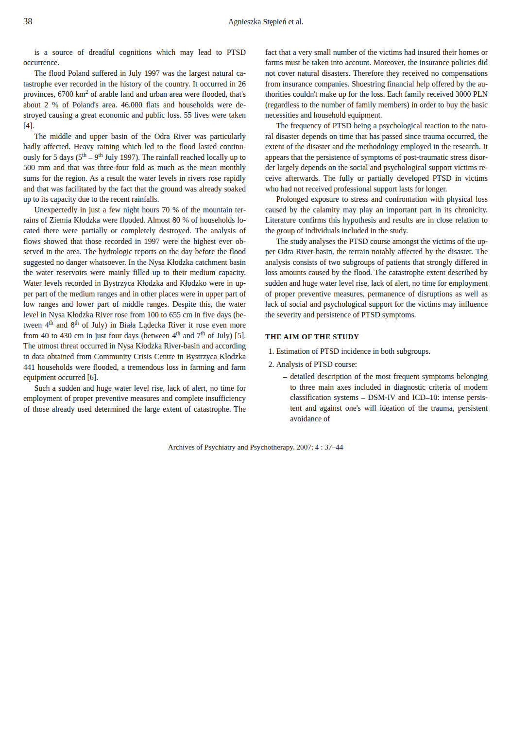38 Agnieszka Stępień et al.
is a source of dreadful cognitions which may lead to PTSD occurrence.
The flood Poland suffered in July 1997 was the largest natural catastrophe ever recorded in the history of the country. It occurred in 26 provinces, 6700 km2 of arable land and urban area were flooded, that's about 2 % of Poland's area. 46.000 flats and households were destroyed causing a great economic and public loss. 55 lives were taken [4].
The middle and upper basin of the Odra River was particularly badly affected. Heavy raining which led to the flood lasted continuously for 5 days (5th – 9th July 1997). The rainfall reached locally up to 500 mm and that was three-four fold as much as the mean monthly sums for the region. As a result the water levels in rivers rose rapidly and that was facilitated by the fact that the ground was already soaked up to its capacity due to the recent rainfalls.
Unexpectedly in just a few night hours 70 % of the mountain terrains of Ziemia Kłodzka were flooded. Almost 80 % of households located there were partially or completely destroyed. The analysis of flows showed that those recorded in 1997 were the highest ever observed in the area. The hydrologic reports on the day before the flood suggested no danger whatsoever. In the Nysa Kłodzka catchment basin the water reservoirs were mainly filled up to their medium capacity. Water levels recorded in Bystrzyca Kłodzka and Kłodzko were in upper part of the medium ranges and in other places were in upper part of low ranges and lower part of middle ranges. Despite this, the water level in Nysa Kłodzka River rose from 100 to 655 cm in five days (between 4th and 8th of July) in Biała Lądecka River it rose even more from 40 to 430 cm in just four days (between 4th and 7th of July) [5]. The utmost threat occurred in Nysa Kłodzka River-basin and according to data obtained from Community Crisis Centre in Bystrzyca Kłodzka 441 households were flooded, a tremendous loss in farming and farm equipment occurred [6].
Such a sudden and huge water level rise, lack of alert, no time for employment of proper preventive measures and complete insufficiency of those already used determined the large extent of catastrophe. The fact that a very small number of the victims had insured their homes or farms must be taken into account. Moreover, the insurance policies did not cover natural disasters. Therefore they received no compensations from insurance companies. Shoestring financial help offered by the authorities couldn't make up for the loss. Each family received 3000 PLN (regardless to the number of family members) in order to buy the basic necessities and household equipment.
The frequency of PTSD being a psychological reaction to the natural disaster depends on time that has passed since trauma occurred, the extent of the disaster and the methodology employed in the research. It appears that the persistence of symptoms of post-traumatic stress disorder largely depends on the social and psychological support victims receive afterwards. The fully or partially developed PTSD in victims who had not received professional support lasts for longer.
Prolonged exposure to stress and confrontation with physical loss caused by the calamity may play an important part in its chronicity. Literature confirms this hypothesis and results are in close relation to the group of individuals included in the study.
The study analyses the PTSD course amongst the victims of the upper Odra River-basin, the terrain notably affected by the disaster. The analysis consists of two subgroups of patients that strongly differed in loss amounts caused by the flood. The catastrophe extent described by sudden and huge water level rise, lack of alert, no time for employment of proper preventive measures, permanence of disruptions as well as lack of social and psychological support for the victims may influence the severity and persistence of PTSD symptoms.
The aim of the study
Estimation of PTSD incidence in both subgroups.
Analysis of PTSD course:
detailed description of the most frequent symptoms belonging to three main axes included in diagnostic criteria of modern classification systems – DSM-IV and ICD–10: intense persistent and against one's will ideation of the trauma, persistent avoidance of
Archives of Psychiatry and Psychotherapy, 2007; 4 : 37–44